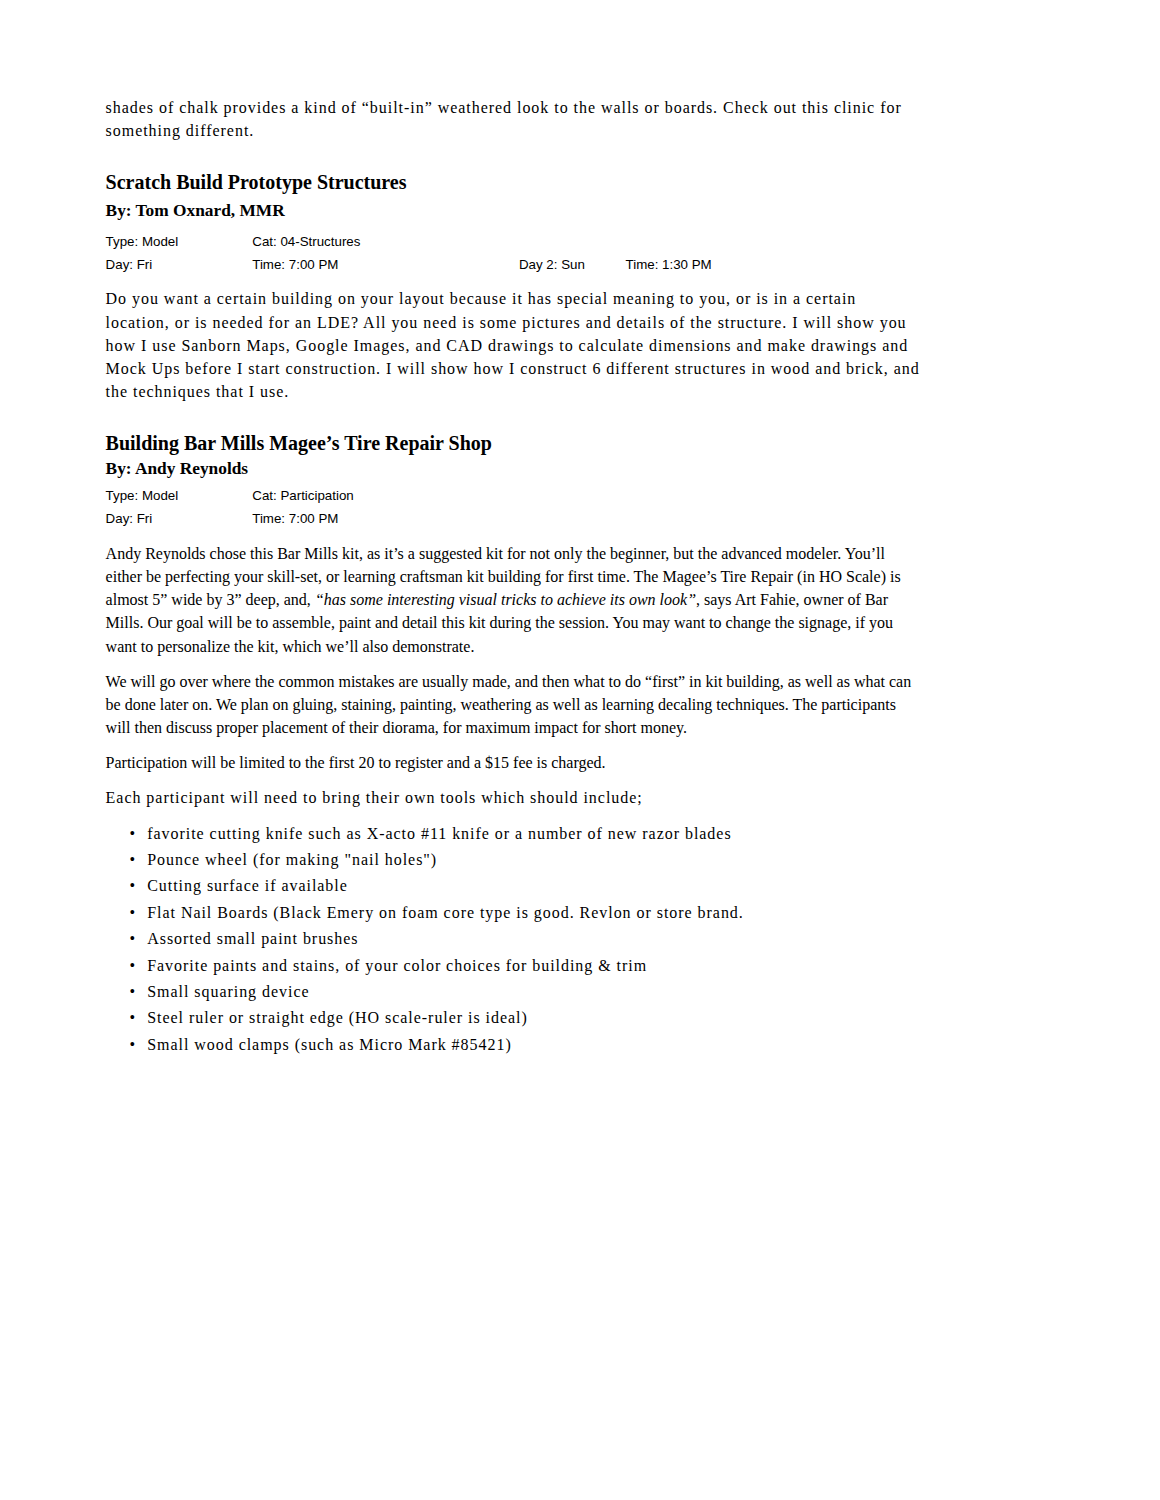shades of chalk provides a kind of “built-in” weathered look to the walls or boards. Check out this clinic for something different.
Scratch Build Prototype Structures
By: Tom Oxnard, MMR
Type: Model Cat: 04-Structures
Day: Fri Time: 7:00 PM Day 2: Sun Time: 1:30 PM
Do you want a certain building on your layout because it has special meaning to you, or is in a certain location, or is needed for an LDE? All you need is some pictures and details of the structure. I will show you how I use Sanborn Maps, Google Images, and CAD drawings to calculate dimensions and make drawings and Mock Ups before I start construction. I will show how I construct 6 different structures in wood and brick, and the techniques that I use.
Building Bar Mills Magee’s Tire Repair Shop
By: Andy Reynolds
Type: Model Cat: Participation
Day: Fri Time: 7:00 PM
Andy Reynolds chose this Bar Mills kit, as it’s a suggested kit for not only the beginner, but the advanced modeler. You’ll either be perfecting your skill-set, or learning craftsman kit building for first time. The Magee’s Tire Repair (in HO Scale) is almost 5” wide by 3” deep, and, “has some interesting visual tricks to achieve its own look”, says Art Fahie, owner of Bar Mills. Our goal will be to assemble, paint and detail this kit during the session. You may want to change the signage, if you want to personalize the kit, which we’ll also demonstrate.
We will go over where the common mistakes are usually made, and then what to do “first” in kit building, as well as what can be done later on. We plan on gluing, staining, painting, weathering as well as learning decaling techniques. The participants will then discuss proper placement of their diorama, for maximum impact for short money.
Participation will be limited to the first 20 to register and a $15 fee is charged.
Each participant will need to bring their own tools which should include;
favorite cutting knife such as X-acto #11 knife or a number of new razor blades
Pounce wheel (for making "nail holes")
Cutting surface if available
Flat Nail Boards (Black Emery on foam core type is good. Revlon or store brand.
Assorted small paint brushes
Favorite paints and stains, of your color choices for building & trim
Small squaring device
Steel ruler or straight edge (HO scale-ruler is ideal)
Small wood clamps (such as Micro Mark #85421)